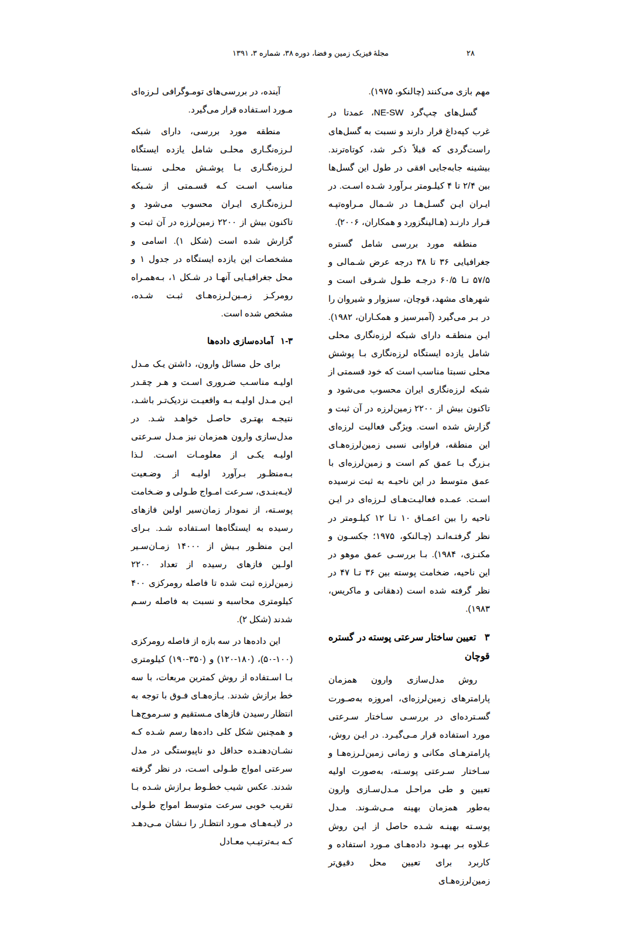۲۸ مجلۀ فیزیک زمین و فضا، دوره ۳۸، شماره ۳، ۱۳۹۱
مهم بازی می‌کنند (چالنکو، ۱۹۷۵).
گسل‌های چپ‌گرد NE-SW، عمدتا در غرب کپه‌داغ قرار دارند و نسبت به گسل‌های راست‌گردی که قبلاً ذکـر شد، کوتاه‌ترند. بیشینه جابه‌جایی افقی در طول این گسل‌ها بین ۲/۴ تا ۴ کیلـومتر بـرآورد شـده اسـت. در ایـران ایـن گسـل‌هـا در شـمال مـراوه‌تپـه قـرار دارنـد (هـالینگزورد و همکاران، ۲۰۰۶).
منطقه مورد بررسی شامل گستره جغرافیایی ۳۶ تا ۳۸ درجه عرض شـمالی و ۵۷/۵ تـا ۶۰/۵ درجـه طـول شـرقی است و شهرهای مشهد، قوچان، سبزوار و شیروان را در بـر می‌گیرد (آمبرسیز و همکـاران، ۱۹۸۲). ایـن منطقـه دارای شبکه لرزه‌نگاری محلی شامل یازده ایستگاه لرزه‌نگاری بـا پوشش محلی نسبتا مناسب است که خود قسمتی از شبکه لرزه‌نگاری ایران محسوب می‌شود و تاکنون بیش از ۲۲۰۰ زمین‌لرزه در آن ثبت و گزارش شده است. ویژگی فعالیت لرزه‌ای این منطقه، فراوانی نسبی زمین‌لرزه‌هـای بـزرگ بـا عمق کم است و زمین‌لرزه‌ای با عمق متوسط در این ناحیـه به ثبت نرسیده اسـت. عمـده فعالیـت‌هـای لـرزه‌ای در ایـن ناحیه را بین اعمـاق ۱۰ تـا ۱۲ کیلـومتر در نظر گرفتـه‌انـد (چـالنکو، ۱۹۷۵؛ جکسـون و مکنـزی، ۱۹۸۴). بـا بررسـی عمق موهو در این ناحیه، ضخامت پوسته بین ۳۶ تـا ۴۷ در نظر گرفته شده است (دهقانی و ماکریس، ۱۹۸۳).
۳ تعیین ساختار سرعتی پوسته در گستره قوچان
روش مدل‌سازی وارون همزمان پارامترهای زمین‌لرزه‌ای، امروزه به‌صـورت گسـترده‌ای در بررسـی سـاختار سـرعتی مورد استفاده قرار مـی‌گیـرد. در ایـن روش، پارامترهـای مکانی و زمانی زمین‌لـرزه‌هـا و سـاختار سـرعتی پوسـته، به‌صورت اولیه تعیین و طی مراحـل مـدل‌سـازی وارون به‌طور همزمان بهینه مـی‌شـوند. مـدل پوسـته بهینـه شـده حاصل از ایـن روش عـلاوه بـر بهبـود داده‌هـای مـورد استفاده و کاربرد برای تعیین محل دقیق‌تر زمین‌لرزه‌هـای
آینده، در بررسی‌های تومـوگرافی لـرزه‌ای مـورد اسـتفاده قرار می‌گیرد.
منطقه مورد بررسی، دارای شبکه لـرزه‌نگـاری محلـی شامل یازده ایستگاه لـرزه‌نگـاری بـا پوشـش محلـی نسـبتا مناسب اسـت کـه قسـمتی از شـبکه لـرزه‌نگـاری ایـران محسوب می‌شود و تاکنون بیش از ۲۲۰۰ زمین‌لرزه در آن ثبت و گزارش شده است (شکل ۱). اسامی و مشخصات این یازده ایستگاه در جدول ۱ و محل جغرافیـایی آنهـا در شـکل ۱، بـه‌همـراه رومرکـز زمـین‌لـرزه‌هـای ثبـت شـده، مشخص شده است.
۱-۳ آماده‌سازی داده‌ها
برای حل مسائل وارون، داشتن یـک مـدل اولیـه مناسـب ضـروری اسـت و هـر چقـدر ایـن مـدل اولیـه بـه واقعیـت نزدیک‌تـر باشـد، نتیجـه بهتـری حاصـل خواهـد شـد. در مدل‌سازی وارون همزمان نیز مـدل سـرعتی اولیـه یکـی از معلومـات اسـت. لـذا بـه‌منظـور بـرآورد اولیـه از وضـعیت لایـه‌بنـدی، سـرعت امـواج طـولی و ضـخامت پوسـته، از نمودار زمان‌سیر اولین فازهای رسیده به ایستگاه‌ها اسـتفاده شـد. بـرای ایـن منظـور بـیش از ۱۴۰۰۰ زمـان‌سـیر اولـین فازهای رسیده از تعداد ۲۲۰۰ زمین‌لرزه ثبت شده تا فاصله رومرکزی ۴۰۰ کیلومتری محاسبه و نسبت به فاصله رسـم شدند (شکل ۲).
این داده‌ها در سه بازه از فاصله رومرکزی (۱۰۰-۵۰)، (۱۸۰-۱۲۰) و (۳۵۰-۱۹۰) کیلومتری بـا اسـتفاده از روش کمترین مربعات، با سه خط برازش شدند. بـازه‌هـای فـوق با توجه به انتظار رسیدن فازهای مـستقیم و سـرموج‌هـا و همچنین شکل کلی داده‌ها رسم شـده کـه نشـان‌دهنـده حداقل دو ناپیوستگی در مدل سرعتی امواج طـولی اسـت، در نظر گرفته شدند. عکس شیب خطـوط بـرازش شـده بـا تقریب خوبی سرعت متوسط امواج طـولی در لایـه‌هـای مـورد انتظـار را نـشان مـی‌دهـد کـه بـه‌ترتیـب معـادل